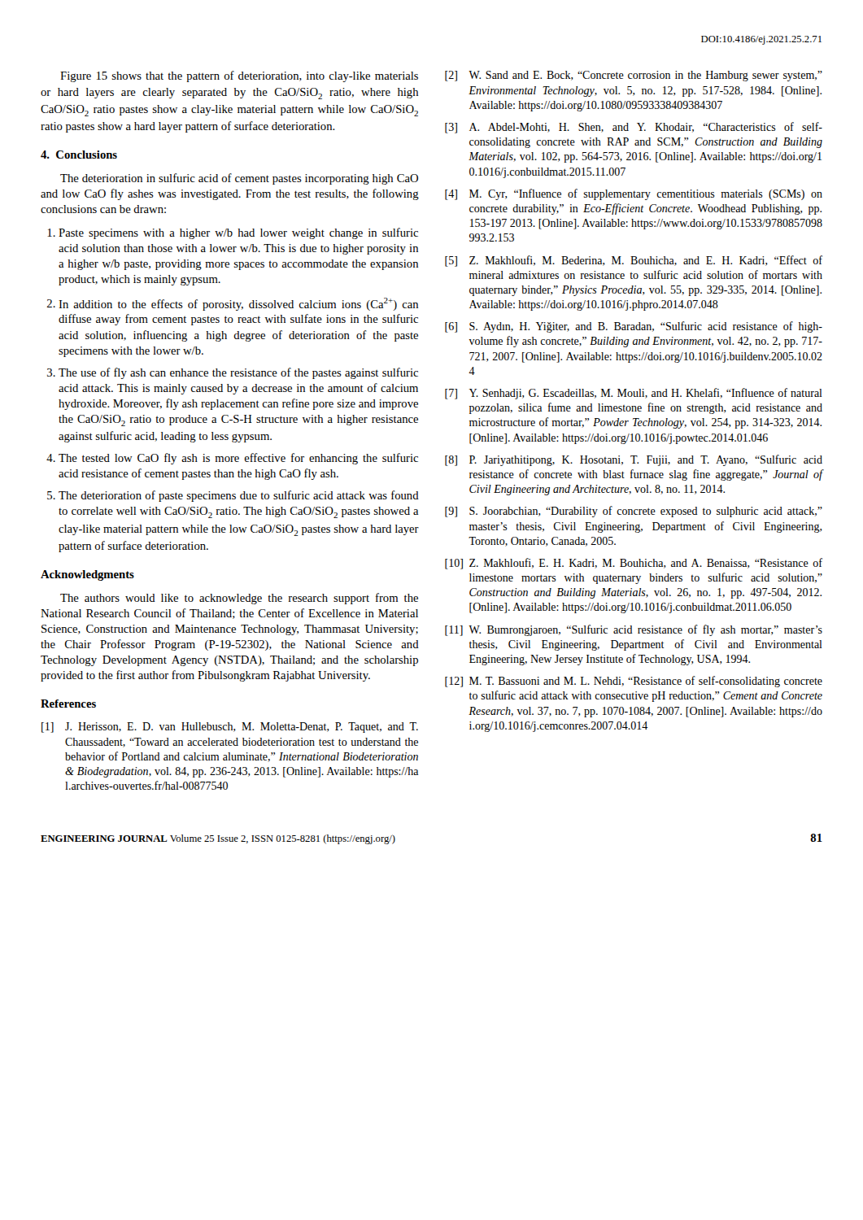DOI:10.4186/ej.2021.25.2.71
Figure 15 shows that the pattern of deterioration, into clay-like materials or hard layers are clearly separated by the CaO/SiO2 ratio, where high CaO/SiO2 ratio pastes show a clay-like material pattern while low CaO/SiO2 ratio pastes show a hard layer pattern of surface deterioration.
4. Conclusions
The deterioration in sulfuric acid of cement pastes incorporating high CaO and low CaO fly ashes was investigated. From the test results, the following conclusions can be drawn:
Paste specimens with a higher w/b had lower weight change in sulfuric acid solution than those with a lower w/b. This is due to higher porosity in a higher w/b paste, providing more spaces to accommodate the expansion product, which is mainly gypsum.
In addition to the effects of porosity, dissolved calcium ions (Ca2+) can diffuse away from cement pastes to react with sulfate ions in the sulfuric acid solution, influencing a high degree of deterioration of the paste specimens with the lower w/b.
The use of fly ash can enhance the resistance of the pastes against sulfuric acid attack. This is mainly caused by a decrease in the amount of calcium hydroxide. Moreover, fly ash replacement can refine pore size and improve the CaO/SiO2 ratio to produce a C-S-H structure with a higher resistance against sulfuric acid, leading to less gypsum.
The tested low CaO fly ash is more effective for enhancing the sulfuric acid resistance of cement pastes than the high CaO fly ash.
The deterioration of paste specimens due to sulfuric acid attack was found to correlate well with CaO/SiO2 ratio. The high CaO/SiO2 pastes showed a clay-like material pattern while the low CaO/SiO2 pastes show a hard layer pattern of surface deterioration.
Acknowledgments
The authors would like to acknowledge the research support from the National Research Council of Thailand; the Center of Excellence in Material Science, Construction and Maintenance Technology, Thammasat University; the Chair Professor Program (P-19-52302), the National Science and Technology Development Agency (NSTDA), Thailand; and the scholarship provided to the first author from Pibulsongkram Rajabhat University.
References
[1] J. Herisson, E. D. van Hullebusch, M. Moletta-Denat, P. Taquet, and T. Chaussadent, “Toward an accelerated biodeterioration test to understand the behavior of Portland and calcium aluminate,” International Biodeterioration & Biodegradation, vol. 84, pp. 236-243, 2013. [Online]. Available: https://hal.archives-ouvertes.fr/hal-00877540
[2] W. Sand and E. Bock, “Concrete corrosion in the Hamburg sewer system,” Environmental Technology, vol. 5, no. 12, pp. 517-528, 1984. [Online]. Available: https://doi.org/10.1080/09593338409384307
[3] A. Abdel-Mohti, H. Shen, and Y. Khodair, “Characteristics of self-consolidating concrete with RAP and SCM,” Construction and Building Materials, vol. 102, pp. 564-573, 2016. [Online]. Available: https://doi.org/10.1016/j.conbuildmat.2015.11.007
[4] M. Cyr, “Influence of supplementary cementitious materials (SCMs) on concrete durability,” in Eco-Efficient Concrete. Woodhead Publishing, pp. 153-197 2013. [Online]. Available: https://www.doi.org/10.1533/9780857098993.2.153
[5] Z. Makhloufi, M. Bederina, M. Bouhicha, and E. H. Kadri, “Effect of mineral admixtures on resistance to sulfuric acid solution of mortars with quaternary binder,” Physics Procedia, vol. 55, pp. 329-335, 2014. [Online]. Available: https://doi.org/10.1016/j.phpro.2014.07.048
[6] S. Aydın, H. Yiğiter, and B. Baradan, “Sulfuric acid resistance of high-volume fly ash concrete,” Building and Environment, vol. 42, no. 2, pp. 717-721, 2007. [Online]. Available: https://doi.org/10.1016/j.buildenv.2005.10.024
[7] Y. Senhadji, G. Escadeillas, M. Mouli, and H. Khelafi, “Influence of natural pozzolan, silica fume and limestone fine on strength, acid resistance and microstructure of mortar,” Powder Technology, vol. 254, pp. 314-323, 2014. [Online]. Available: https://doi.org/10.1016/j.powtec.2014.01.046
[8] P. Jariyathitipong, K. Hosotani, T. Fujii, and T. Ayano, “Sulfuric acid resistance of concrete with blast furnace slag fine aggregate,” Journal of Civil Engineering and Architecture, vol. 8, no. 11, 2014.
[9] S. Joorabchian, “Durability of concrete exposed to sulphuric acid attack,” master’s thesis, Civil Engineering, Department of Civil Engineering, Toronto, Ontario, Canada, 2005.
[10] Z. Makhloufi, E. H. Kadri, M. Bouhicha, and A. Benaissa, “Resistance of limestone mortars with quaternary binders to sulfuric acid solution,” Construction and Building Materials, vol. 26, no. 1, pp. 497-504, 2012. [Online]. Available: https://doi.org/10.1016/j.conbuildmat.2011.06.050
[11] W. Bumrongjaroen, “Sulfuric acid resistance of fly ash mortar,” master’s thesis, Civil Engineering, Department of Civil and Environmental Engineering, New Jersey Institute of Technology, USA, 1994.
[12] M. T. Bassuoni and M. L. Nehdi, “Resistance of self-consolidating concrete to sulfuric acid attack with consecutive pH reduction,” Cement and Concrete Research, vol. 37, no. 7, pp. 1070-1084, 2007. [Online]. Available: https://doi.org/10.1016/j.cemconres.2007.04.014
ENGINEERING JOURNAL Volume 25 Issue 2, ISSN 0125-8281 (https://engj.org/)
81